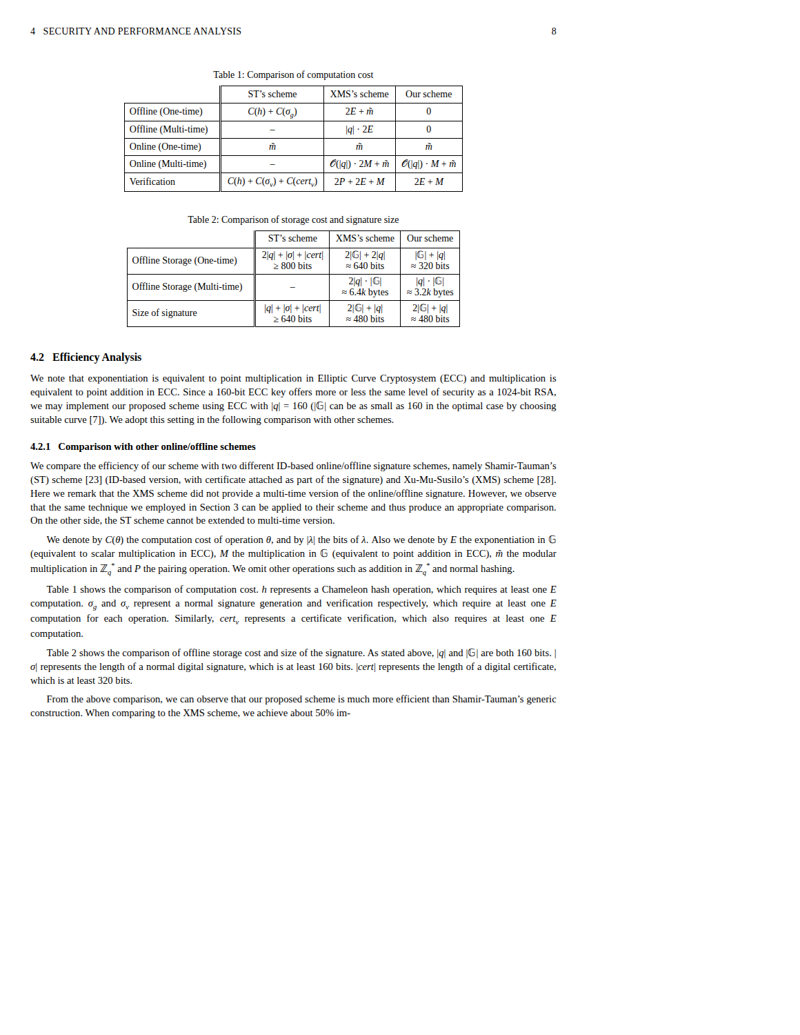4 SECURITY AND PERFORMANCE ANALYSIS
8
Table 1: Comparison of computation cost
| | ST’s scheme | XMS’s scheme | Our scheme |
| Offline (One-time) | C ( h ) + C ( σ g ) | 2 E + m̃ | 0 |
| Offline (Multi-time) | – | / q / · 2 E | 0 |
| Online (One-time) | m̃ | m̃ | m̃ |
| Online (Multi-time) | – | 𝒪 (/ q /) · 2 M + m̃ | 𝒪 (/ q /) · M + m̃ |
| Verification | C ( h ) + C ( σ v ) + C ( cert v ) | 2 P + 2 E + M | 2 E + M |
Table 2: Comparison of storage cost and signature size
| | ST’s scheme | XMS’s scheme | Our scheme |
| Offline Storage (One-time) | 2/ q / + / σ / + / cert / ≥ 800 bits | 2/ 𝔾 / + 2/ q / ≈ 640 bits | / 𝔾 / + / q / ≈ 320 bits |
| Offline Storage (Multi-time) | – | 2/ q / · / 𝔾 / ≈ 6.4 k bytes | / q / · / 𝔾 / ≈ 3.2 k bytes |
| Size of signature | / q / + / σ / + / cert / ≥ 640 bits | 2/ 𝔾 / + / q / ≈ 480 bits | 2/ 𝔾 / + / q / ≈ 480 bits |
4.2 Efficiency Analysis
We note that exponentiation is equivalent to point multiplication in Elliptic Curve Cryptosystem (ECC) and multiplication is equivalent to point addition in ECC. Since a 160-bit ECC key offers more or less the same level of security as a 1024-bit RSA, we may implement our proposed scheme using ECC with |q| = 160 (|𝔾| can be as small as 160 in the optimal case by choosing suitable curve [7]). We adopt this setting in the following comparison with other schemes.
4.2.1 Comparison with other online/offline schemes
We compare the efficiency of our scheme with two different ID-based online/offline signature schemes, namely Shamir-Tauman’s (ST) scheme [23] (ID-based version, with certificate attached as part of the signature) and Xu-Mu-Susilo’s (XMS) scheme [28]. Here we remark that the XMS scheme did not provide a multi-time version of the online/offline signature. However, we observe that the same technique we employed in Section 3 can be applied to their scheme and thus produce an appropriate comparison. On the other side, the ST scheme cannot be extended to multi-time version.
We denote by C(θ) the computation cost of operation θ, and by |λ| the bits of λ. Also we denote by E the exponentiation in 𝔾 (equivalent to scalar multiplication in ECC), M the multiplication in 𝔾 (equivalent to point addition in ECC), m̃ the modular multiplication in ℤq* and P the pairing operation. We omit other operations such as addition in ℤq* and normal hashing.
Table 1 shows the comparison of computation cost. h represents a Chameleon hash operation, which requires at least one E computation. σg and σv represent a normal signature generation and verification respectively, which require at least one E computation for each operation. Similarly, certv represents a certificate verification, which also requires at least one E computation.
Table 2 shows the comparison of offline storage cost and size of the signature. As stated above, |q| and |𝔾| are both 160 bits. |σ| represents the length of a normal digital signature, which is at least 160 bits. |cert| represents the length of a digital certificate, which is at least 320 bits.
From the above comparison, we can observe that our proposed scheme is much more efficient than Shamir-Tauman’s generic construction. When comparing to the XMS scheme, we achieve about 50% im-